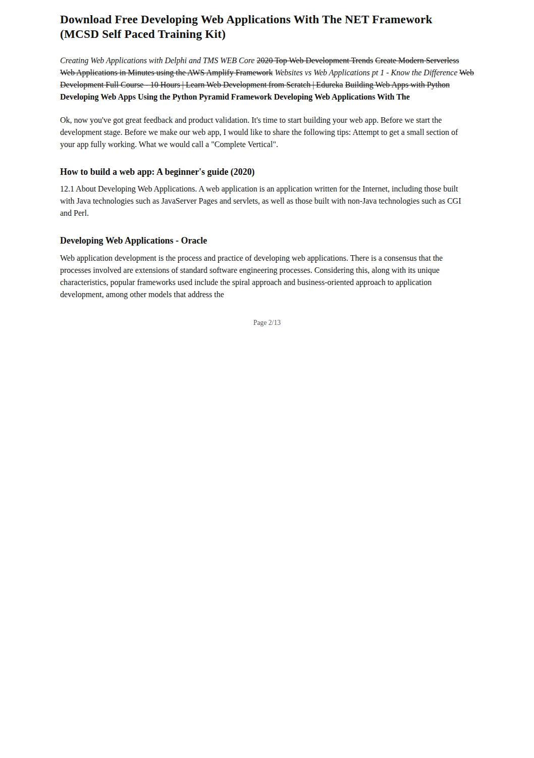Download Free Developing Web Applications With The NET Framework (MCSD Self Paced Training Kit)
Creating Web Applications with Delphi and TMS WEB Core 2020 Top Web Development Trends Create Modern Serverless Web Applications in Minutes using the AWS Amplify Framework Websites vs Web Applications pt 1 - Know the Difference Web Development Full Course - 10 Hours | Learn Web Development from Scratch | Edureka Building Web Apps with Python Developing Web Apps Using the Python Pyramid Framework Developing Web Applications With The
Ok, now you've got great feedback and product validation. It's time to start building your web app. Before we start the development stage. Before we make our web app, I would like to share the following tips: Attempt to get a small section of your app fully working. What we would call a "Complete Vertical".
How to build a web app: A beginner's guide (2020)
12.1 About Developing Web Applications. A web application is an application written for the Internet, including those built with Java technologies such as JavaServer Pages and servlets, as well as those built with non-Java technologies such as CGI and Perl.
Developing Web Applications - Oracle
Web application development is the process and practice of developing web applications. There is a consensus that the processes involved are extensions of standard software engineering processes. Considering this, along with its unique characteristics, popular frameworks used include the spiral approach and business-oriented approach to application development, among other models that address the
Page 2/13